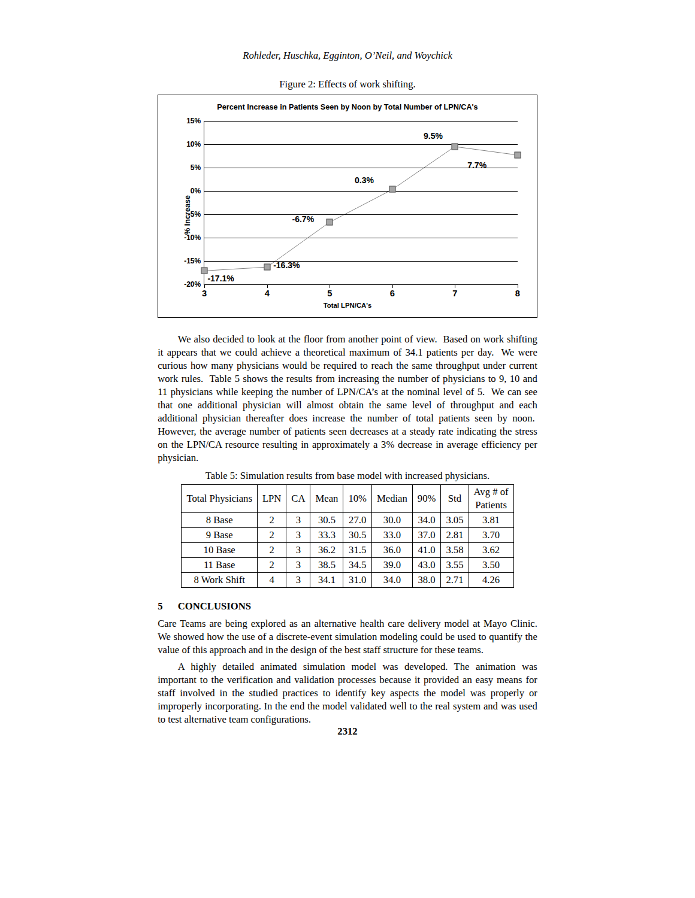Rohleder, Huschka, Egginton, O’Neil, and Woychick
Figure 2: Effects of work shifting.
Percent Increase in Patients Seen by Noon by Total Number of LPN/CA's
% Increase
15%
10%
5%
0%
-5%
-10%
-15%
-20%
3
4
5
6
7
8
-17.1%
-16.3%
-6.7%
0.3%
9.5%
7.7%
Total LPN/CA's
We also decided to look at the floor from another point of view. Based on work shifting it appears that we could achieve a theoretical maximum of 34.1 patients per day. We were curious how many physicians would be required to reach the same throughput under current work rules. Table 5 shows the results from increasing the number of physicians to 9, 10 and 11 physicians while keeping the number of LPN/CA’s at the nominal level of 5. We can see that one additional physician will almost obtain the same level of throughput and each additional physician thereafter does increase the number of total patients seen by noon. However, the average number of patients seen decreases at a steady rate indicating the stress on the LPN/CA resource resulting in approximately a 3% decrease in average efficiency per physician.
Table 5: Simulation results from base model with increased physicians.
| Total Physicians | LPN | CA | Mean | 10% | Median | 90% | Std | Avg # of Patients |
| --- | --- | --- | --- | --- | --- | --- | --- | --- |
| 8 Base | 2 | 3 | 30.5 | 27.0 | 30.0 | 34.0 | 3.05 | 3.81 |
| 9 Base | 2 | 3 | 33.3 | 30.5 | 33.0 | 37.0 | 2.81 | 3.70 |
| 10 Base | 2 | 3 | 36.2 | 31.5 | 36.0 | 41.0 | 3.58 | 3.62 |
| 11 Base | 2 | 3 | 38.5 | 34.5 | 39.0 | 43.0 | 3.55 | 3.50 |
| 8 Work Shift | 4 | 3 | 34.1 | 31.0 | 34.0 | 38.0 | 2.71 | 4.26 |
5 CONCLUSIONS
Care Teams are being explored as an alternative health care delivery model at Mayo Clinic. We showed how the use of a discrete-event simulation modeling could be used to quantify the value of this approach and in the design of the best staff structure for these teams.
A highly detailed animated simulation model was developed. The animation was important to the verification and validation processes because it provided an easy means for staff involved in the studied practices to identify key aspects the model was properly or improperly incorporating. In the end the model validated well to the real system and was used to test alternative team configurations.
2312